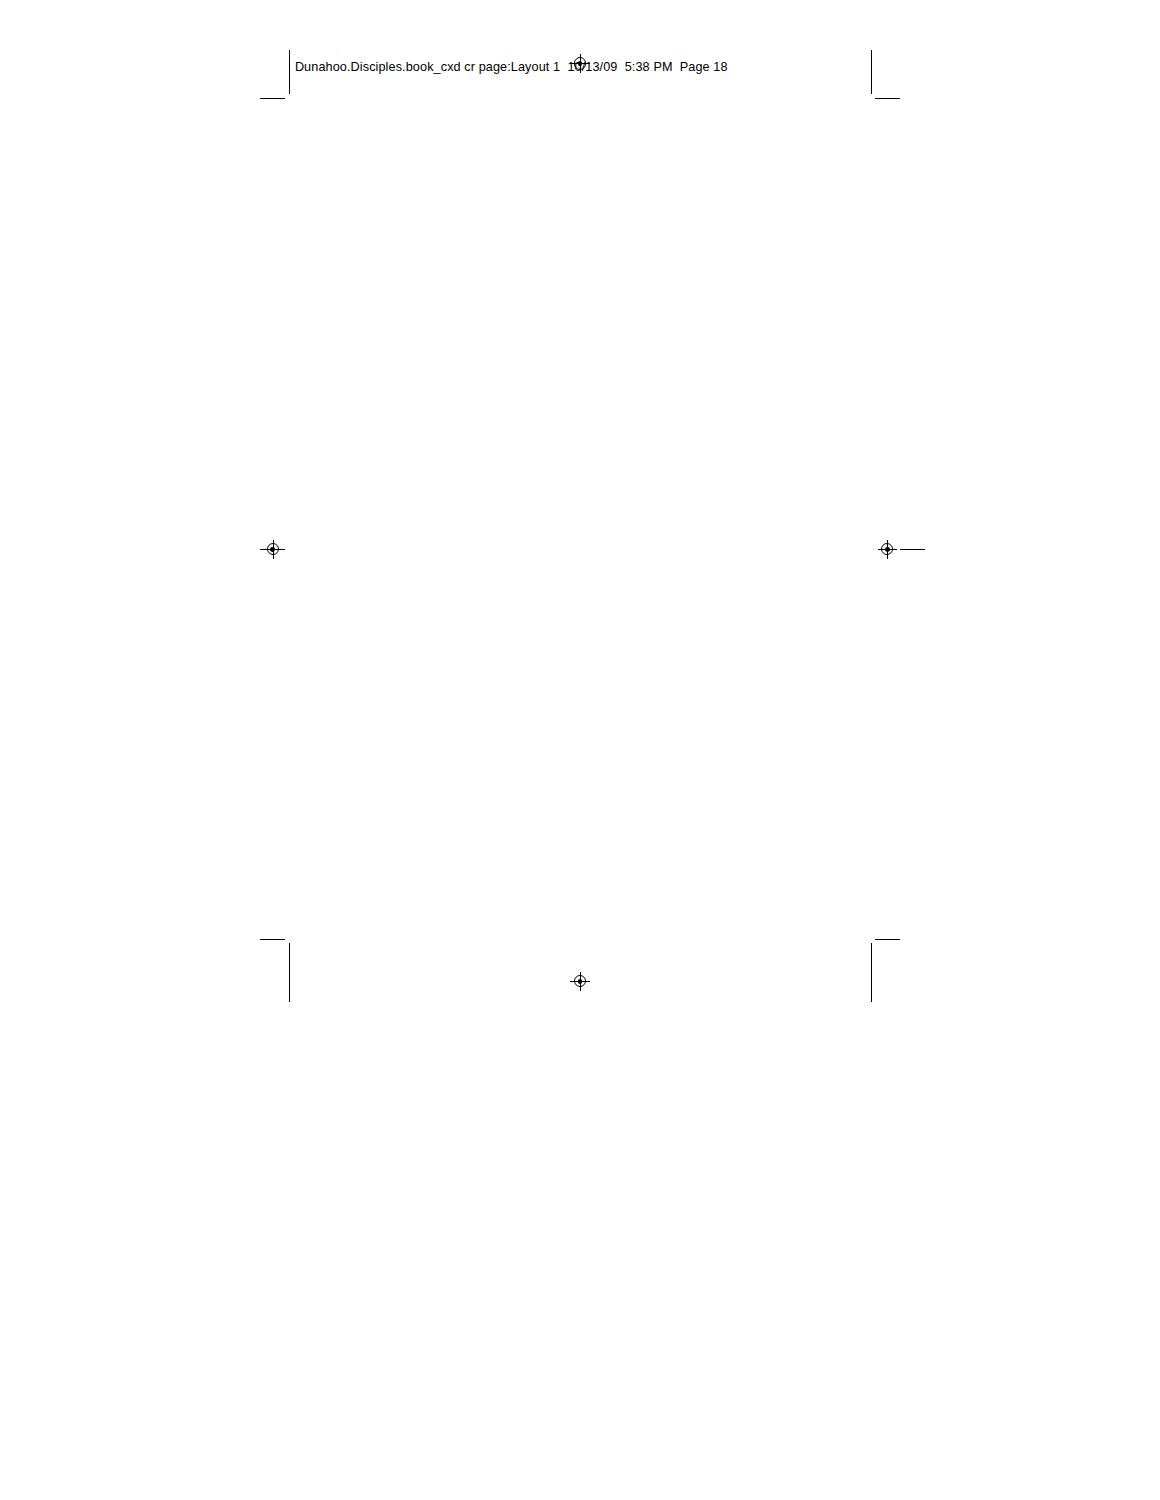Dunahoo.Disciples.book_cxd cr page:Layout 1 10/13/09 5:38 PM Page 18